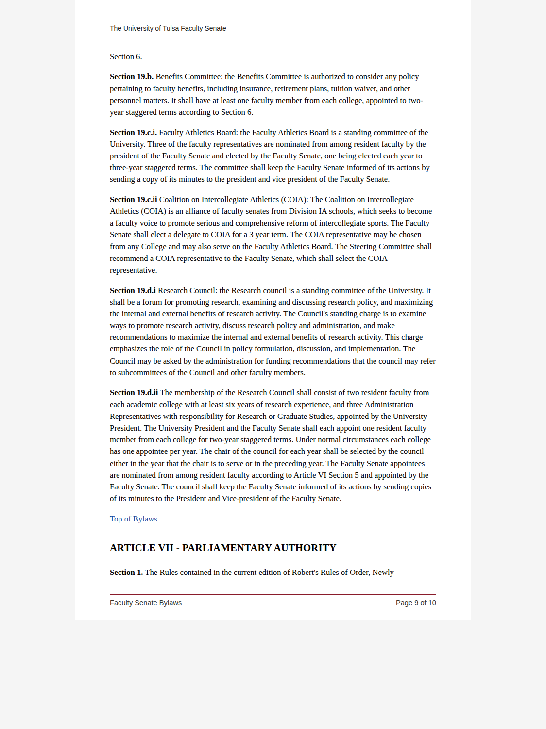The University of Tulsa Faculty Senate
Section 6.
Section 19.b. Benefits Committee: the Benefits Committee is authorized to consider any policy pertaining to faculty benefits, including insurance, retirement plans, tuition waiver, and other personnel matters. It shall have at least one faculty member from each college, appointed to two-year staggered terms according to Section 6.
Section 19.c.i. Faculty Athletics Board: the Faculty Athletics Board is a standing committee of the University. Three of the faculty representatives are nominated from among resident faculty by the president of the Faculty Senate and elected by the Faculty Senate, one being elected each year to three-year staggered terms. The committee shall keep the Faculty Senate informed of its actions by sending a copy of its minutes to the president and vice president of the Faculty Senate.
Section 19.c.ii Coalition on Intercollegiate Athletics (COIA): The Coalition on Intercollegiate Athletics (COIA) is an alliance of faculty senates from Division IA schools, which seeks to become a faculty voice to promote serious and comprehensive reform of intercollegiate sports. The Faculty Senate shall elect a delegate to COIA for a 3 year term. The COIA representative may be chosen from any College and may also serve on the Faculty Athletics Board. The Steering Committee shall recommend a COIA representative to the Faculty Senate, which shall select the COIA representative.
Section 19.d.i Research Council: the Research council is a standing committee of the University. It shall be a forum for promoting research, examining and discussing research policy, and maximizing the internal and external benefits of research activity. The Council's standing charge is to examine ways to promote research activity, discuss research policy and administration, and make recommendations to maximize the internal and external benefits of research activity. This charge emphasizes the role of the Council in policy formulation, discussion, and implementation. The Council may be asked by the administration for funding recommendations that the council may refer to subcommittees of the Council and other faculty members.
Section 19.d.ii The membership of the Research Council shall consist of two resident faculty from each academic college with at least six years of research experience, and three Administration Representatives with responsibility for Research or Graduate Studies, appointed by the University President. The University President and the Faculty Senate shall each appoint one resident faculty member from each college for two-year staggered terms. Under normal circumstances each college has one appointee per year. The chair of the council for each year shall be selected by the council either in the year that the chair is to serve or in the preceding year. The Faculty Senate appointees are nominated from among resident faculty according to Article VI Section 5 and appointed by the Faculty Senate. The council shall keep the Faculty Senate informed of its actions by sending copies of its minutes to the President and Vice-president of the Faculty Senate.
Top of Bylaws
ARTICLE VII - PARLIAMENTARY AUTHORITY
Section 1. The Rules contained in the current edition of Robert's Rules of Order, Newly
Faculty Senate Bylaws Page 9 of 10